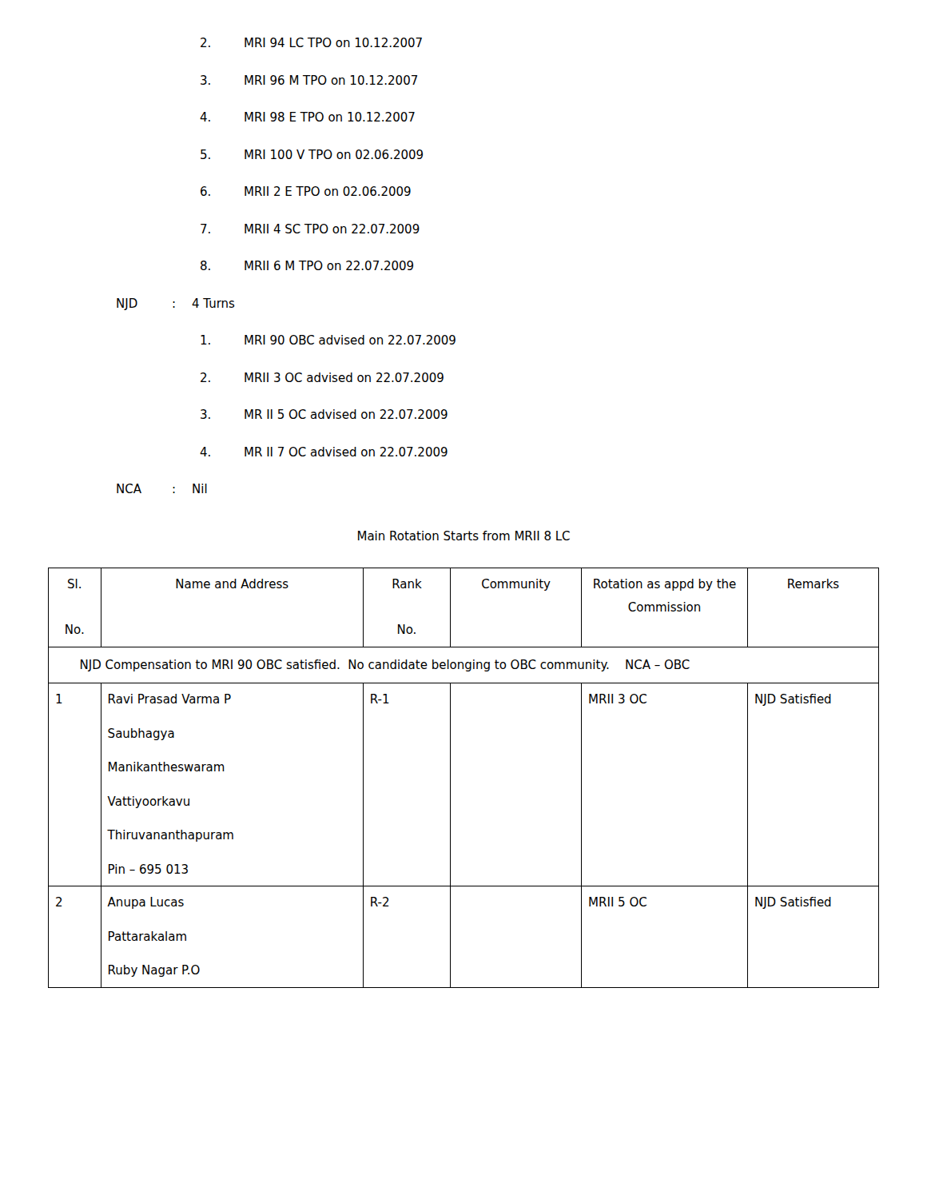2. MRI 94 LC TPO on 10.12.2007
3. MRI 96 M TPO on 10.12.2007
4. MRI 98 E TPO on 10.12.2007
5. MRI 100 V TPO on 02.06.2009
6. MRII 2 E TPO on 02.06.2009
7. MRII 4 SC TPO on 22.07.2009
8. MRII 6 M TPO on 22.07.2009
NJD: 4 Turns
1. MRI 90 OBC advised on 22.07.2009
2. MRII 3 OC advised on 22.07.2009
3. MR II 5 OC advised on 22.07.2009
4. MR II 7 OC advised on 22.07.2009
NCA: Nil
Main Rotation Starts from MRII 8 LC
| Sl. No. | Name and Address | Rank No. | Community | Rotation as appd by the Commission | Remarks |
| --- | --- | --- | --- | --- | --- |
| NJD Compensation to MRI 90 OBC satisfied. No candidate belonging to OBC community. NCA – OBC |
| 1 | Ravi Prasad Varma P Saubhagya Manikantheswaram Vattiyoorkavu Thiruvananthapuram Pin – 695 013 | R-1 | | MRII 3 OC | NJD Satisfied |
| 2 | Anupa Lucas Pattarakalam Ruby Nagar P.O | R-2 | | MRII 5 OC | NJD Satisfied |